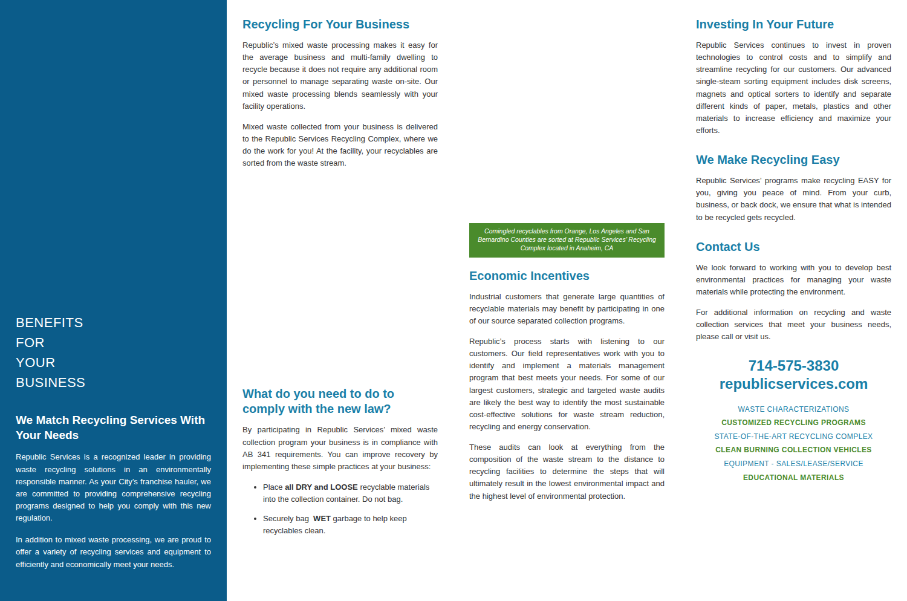BENEFITS
FOR
YOUR
BUSINESS
We Match Recycling Services With Your Needs
Republic Services is a recognized leader in providing waste recycling solutions in an environmentally responsible manner. As your City’s franchise hauler, we are committed to providing comprehensive recycling programs designed to help you comply with this new regulation.
In addition to mixed waste processing, we are proud to offer a variety of recycling services and equipment to efficiently and economically meet your needs.
Recycling For Your Business
Republic’s mixed waste processing makes it easy for the average business and multi-family dwelling to recycle because it does not require any additional room or personnel to manage separating waste on-site. Our mixed waste processing blends seamlessly with your facility operations.
Mixed waste collected from your business is delivered to the Republic Services Recycling Complex, where we do the work for you! At the facility, your recyclables are sorted from the waste stream.
What do you need to do to comply with the new law?
By participating in Republic Services’ mixed waste collection program your business is in compliance with AB 341 requirements. You can improve recovery by implementing these simple practices at your business:
Place all DRY and LOOSE recyclable materials into the collection container. Do not bag.
Securely bag WET garbage to help keep recyclables clean.
Comingled recyclables from Orange, Los Angeles and San Bernardino Counties are sorted at Republic Services’ Recycling Complex located in Anaheim, CA
Economic Incentives
Industrial customers that generate large quantities of recyclable materials may benefit by participating in one of our source separated collection programs.
Republic’s process starts with listening to our customers. Our field representatives work with you to identify and implement a materials management program that best meets your needs. For some of our largest customers, strategic and targeted waste audits are likely the best way to identify the most sustainable cost-effective solutions for waste stream reduction, recycling and energy conservation.
These audits can look at everything from the composition of the waste stream to the distance to recycling facilities to determine the steps that will ultimately result in the lowest environmental impact and the highest level of environmental protection.
Investing In Your Future
Republic Services continues to invest in proven technologies to control costs and to simplify and streamline recycling for our customers. Our advanced single-steam sorting equipment includes disk screens, magnets and optical sorters to identify and separate different kinds of paper, metals, plastics and other materials to increase efficiency and maximize your efforts.
We Make Recycling Easy
Republic Services’ programs make recycling EASY for you, giving you peace of mind. From your curb, business, or back dock, we ensure that what is intended to be recycled gets recycled.
Contact Us
We look forward to working with you to develop best environmental practices for managing your waste materials while protecting the environment.
For additional information on recycling and waste collection services that meet your business needs, please call or visit us.
714-575-3830
republicservices.com
WASTE CHARACTERIZATIONS
CUSTOMIZED RECYCLING PROGRAMS
STATE-OF-THE-ART RECYCLING COMPLEX
CLEAN BURNING COLLECTION VEHICLES
EQUIPMENT - SALES/LEASE/SERVICE
EDUCATIONAL MATERIALS